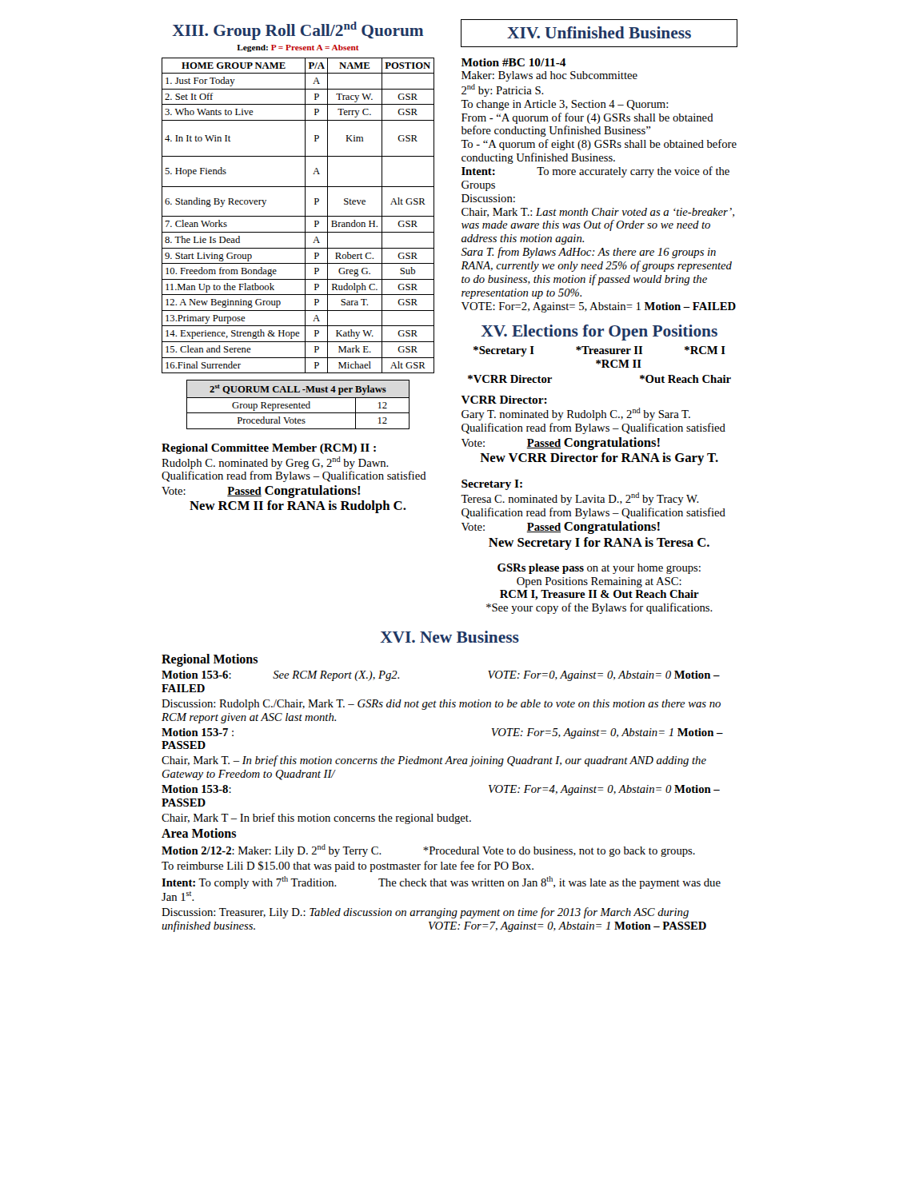XIII. Group Roll Call/2nd Quorum
Legend: P = Present A = Absent
| HOME GROUP NAME | P/A | NAME | POSTION |
| --- | --- | --- | --- |
| 1. Just For Today | A | | |
| 2. Set It Off | P | Tracy W. | GSR |
| 3. Who Wants to Live | P | Terry C. | GSR |
| 4. In It to Win It | P | Kim | GSR |
| 5. Hope Fiends | A | | |
| 6. Standing By Recovery | P | Steve | Alt GSR |
| 7. Clean Works | P | Brandon H. | GSR |
| 8. The Lie Is Dead | A | | |
| 9. Start Living Group | P | Robert C. | GSR |
| 10. Freedom from Bondage | P | Greg G. | Sub |
| 11.Man Up to the Flatbook | P | Rudolph C. | GSR |
| 12. A New Beginning Group | P | Sara T. | GSR |
| 13.Primary Purpose | A | | |
| 14. Experience, Strength & Hope | P | Kathy W. | GSR |
| 15. Clean and Serene | P | Mark E. | GSR |
| 16.Final Surrender | P | Michael | Alt GSR |
| 2 st QUORUM CALL -Must 4 per Bylaws |
| --- |
| Group Represented | 12 |
| Procedural Votes | 12 |
Regional Committee Member (RCM) II :
Rudolph C. nominated by Greg G, 2nd by Dawn.
Qualification read from Bylaws – Qualification satisfied
Vote: Passed Congratulations!
New RCM II for RANA is Rudolph C.
XIV. Unfinished Business
Motion #BC 10/11-4
Maker: Bylaws ad hoc Subcommittee 2nd by: Patricia S.
To change in Article 3, Section 4 – Quorum:
From - “A quorum of four (4) GSRs shall be obtained before conducting Unfinished Business”
To - “A quorum of eight (8) GSRs shall be obtained before conducting Unfinished Business.
Intent: To more accurately carry the voice of the Groups
Discussion:
Chair, Mark T.: Last month Chair voted as a ‘tie-breaker’, was made aware this was Out of Order so we need to address this motion again.
Sara T. from Bylaws AdHoc: As there are 16 groups in RANA, currently we only need 25% of groups represented to do business, this motion if passed would bring the representation up to 50%.
VOTE: For=2, Against= 5, Abstain= 1 Motion – FAILED
XV. Elections for Open Positions
*Secretary I *Treasurer II *RCM I *RCM II *VCRR Director *Out Reach Chair
VCRR Director:
Gary T. nominated by Rudolph C., 2nd by Sara T.
Qualification read from Bylaws – Qualification satisfied
Vote: Passed Congratulations!
New VCRR Director for RANA is Gary T.
Secretary I:
Teresa C. nominated by Lavita D., 2nd by Tracy W.
Qualification read from Bylaws – Qualification satisfied
Vote: Passed Congratulations!
New Secretary I for RANA is Teresa C.
GSRs please pass on at your home groups:
Open Positions Remaining at ASC:
RCM I, Treasure II & Out Reach Chair
*See your copy of the Bylaws for qualifications.
XVI. New Business
Regional Motions
Motion 153-6: See RCM Report (X.), Pg2. VOTE: For=0, Against= 0, Abstain= 0 Motion – FAILED
Discussion: Rudolph C./Chair, Mark T. – GSRs did not get this motion to be able to vote on this motion as there was no RCM report given at ASC last month.
Motion 153-7 : VOTE: For=5, Against= 0, Abstain= 1 Motion – PASSED
Chair, Mark T. – In brief this motion concerns the Piedmont Area joining Quadrant I, our quadrant AND adding the Gateway to Freedom to Quadrant II/
Motion 153-8: VOTE: For=4, Against= 0, Abstain= 0 Motion – PASSED
Chair, Mark T – In brief this motion concerns the regional budget.
Area Motions
Motion 2/12-2: Maker: Lily D. 2nd by Terry C. *Procedural Vote to do business, not to go back to groups.
To reimburse Lili D $15.00 that was paid to postmaster for late fee for PO Box.
Intent: To comply with 7th Tradition. The check that was written on Jan 8th, it was late as the payment was due Jan 1st.
Discussion: Treasurer, Lily D.: Tabled discussion on arranging payment on time for 2013 for March ASC during unfinished business. VOTE: For=7, Against= 0, Abstain= 1 Motion – PASSED